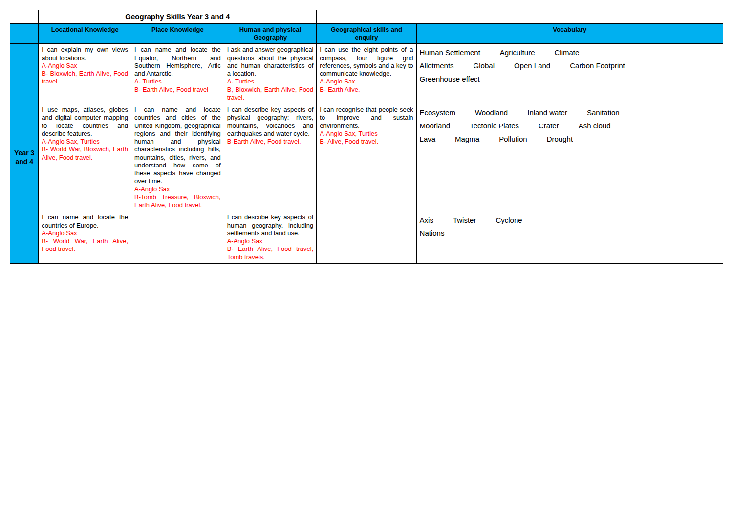| | Geography Skills Year 3 and 4 | | |
| | Locational Knowledge | Place Knowledge | Human and physical Geography | Geographical skills and enquiry | Vocabulary |
| | I can explain my own views about locations. A-Anglo Sax B- Bloxwich, Earth Alive, Food travel. | I can name and locate the Equator, Northern and Southern Hemisphere, Artic and Antarctic. A- Turtles B- Earth Alive, Food travel | I ask and answer geographical questions about the physical and human characteristics of a location. A- Turtles B, Bloxwich, Earth Alive, Food travel. | I can use the eight points of a compass, four figure grid references, symbols and a key to communicate knowledge. A-Anglo Sax B- Earth Alive. | Human Settlement Agriculture Climate Allotments Global Open Land Carbon Footprint Greenhouse effect |
| Year 3 and 4 | I use maps, atlases, globes and digital computer mapping to locate countries and describe features. A-Anglo Sax, Turtles B- World War, Bloxwich, Earth Alive, Food travel. | I can name and locate countries and cities of the United Kingdom, geographical regions and their identifying human and physical characteristics including hills, mountains, cities, rivers, and understand how some of these aspects have changed over time. A-Anglo Sax B-Tomb Treasure, Bloxwich, Earth Alive, Food travel. | I can describe key aspects of physical geography: rivers, mountains, volcanoes and earthquakes and water cycle. B-Earth Alive, Food travel. | I can recognise that people seek to improve and sustain environments. A-Anglo Sax, Turtles B- Alive, Food travel. | Ecosystem Woodland Inland water Sanitation Moorland Tectonic Plates Crater Ash cloud Lava Magma Pollution Drought |
| | I can name and locate the countries of Europe. A-Anglo Sax B- World War, Earth Alive, Food travel. | | I can describe key aspects of human geography, including settlements and land use. A-Anglo Sax B- Earth Alive, Food travel, Tomb travels. | | Axis Twister Cyclone Nations |